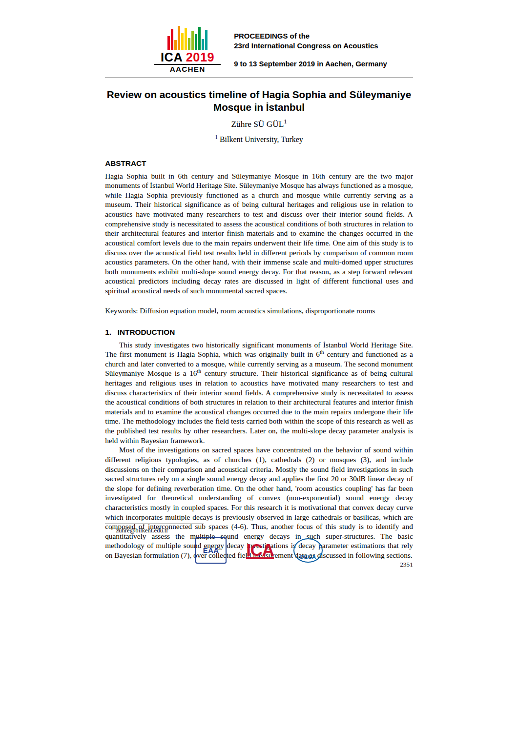ICA 2019
AACHEN
PROCEEDINGS of the
23rd International Congress on Acoustics
9 to 13 September 2019 in Aachen, Germany
Review on acoustics timeline of Hagia Sophia and Süleymaniye
Mosque in İstanbul
Zühre SÜ GÜL1
1 Bilkent University, Turkey
ABSTRACT
Hagia Sophia built in 6th century and Süleymaniye Mosque in 16th century are the two major monuments of İstanbul World Heritage Site. Süleymaniye Mosque has always functioned as a mosque, while Hagia Sophia previously functioned as a church and mosque while currently serving as a museum. Their historical significance as of being cultural heritages and religious use in relation to acoustics have motivated many researchers to test and discuss over their interior sound fields. A comprehensive study is necessitated to assess the acoustical conditions of both structures in relation to their architectural features and interior finish materials and to examine the changes occurred in the acoustical comfort levels due to the main repairs underwent their life time. One aim of this study is to discuss over the acoustical field test results held in different periods by comparison of common room acoustics parameters. On the other hand, with their immense scale and multi-domed upper structures both monuments exhibit multi-slope sound energy decay. For that reason, as a step forward relevant acoustical predictors including decay rates are discussed in light of different functional uses and spiritual acoustical needs of such monumental sacred spaces.
Keywords: Diffusion equation model, room acoustics simulations, disproportionate rooms
1. INTRODUCTION
This study investigates two historically significant monuments of İstanbul World Heritage Site. The first monument is Hagia Sophia, which was originally built in 6th century and functioned as a church and later converted to a mosque, while currently serving as a museum. The second monument Süleymaniye Mosque is a 16th century structure. Their historical significance as of being cultural heritages and religious uses in relation to acoustics have motivated many researchers to test and discuss characteristics of their interior sound fields. A comprehensive study is necessitated to assess the acoustical conditions of both structures in relation to their architectural features and interior finish materials and to examine the acoustical changes occurred due to the main repairs undergone their life time. The methodology includes the field tests carried both within the scope of this research as well as the published test results by other researchers. Later on, the multi-slope decay parameter analysis is held within Bayesian framework.
Most of the investigations on sacred spaces have concentrated on the behavior of sound within different religious typologies, as of churches (1), cathedrals (2) or mosques (3), and include discussions on their comparison and acoustical criteria. Mostly the sound field investigations in such sacred structures rely on a single sound energy decay and applies the first 20 or 30dB linear decay of the slope for defining reverberation time. On the other hand, 'room acoustics coupling' has far been investigated for theoretical understanding of convex (non-exponential) sound energy decay characteristics mostly in coupled spaces. For this research it is motivational that convex decay curve which incorporates multiple decays is previously observed in large cathedrals or basilicas, which are composed of interconnected sub spaces (4-6). Thus, another focus of this study is to identify and quantitatively assess the multiple sound energy decays in such super-structures. The basic methodology of multiple sound energy decay investigations is decay parameter estimations that rely on Bayesian formulation (7), over collected field measurement data as discussed in following sections.
1 zuhre@bilkent.edu.tr
EAA
ICA
DEGA
2351